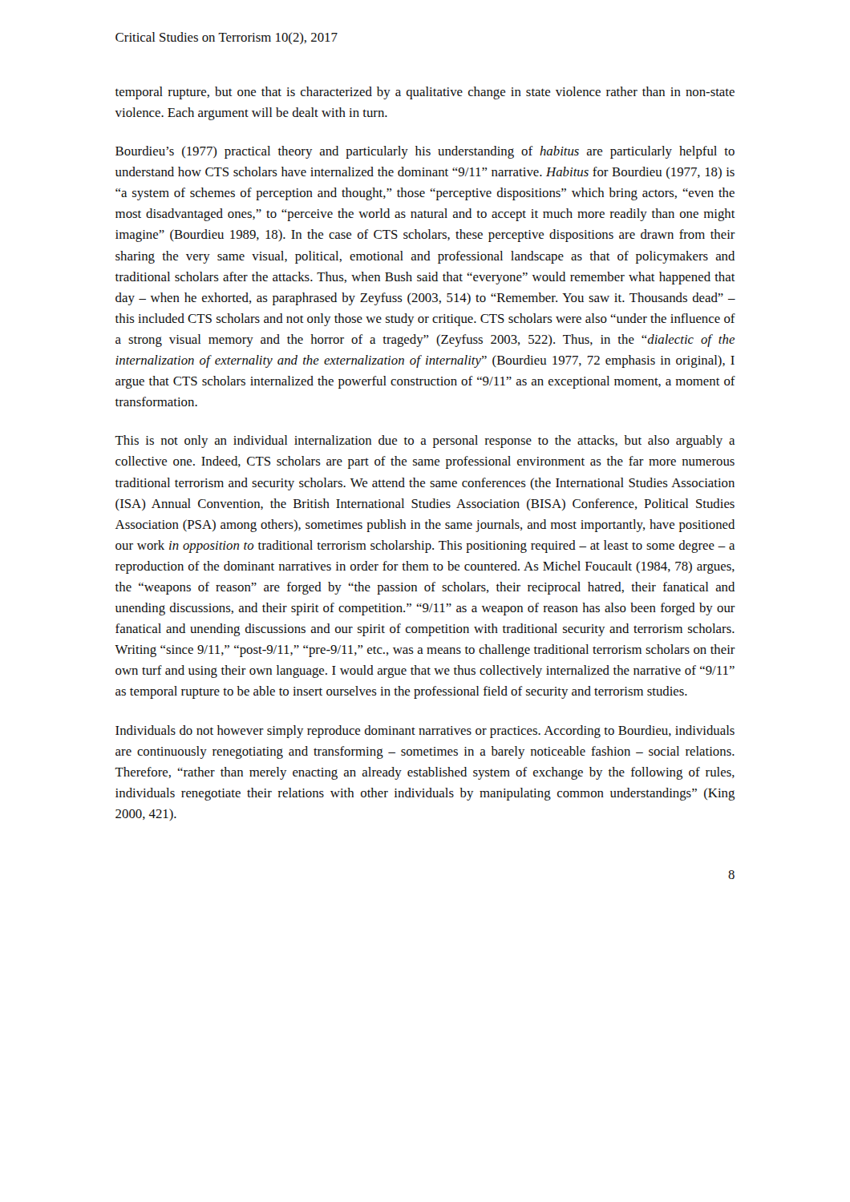Critical Studies on Terrorism 10(2), 2017
temporal rupture, but one that is characterized by a qualitative change in state violence rather than in non-state violence. Each argument will be dealt with in turn.
Bourdieu’s (1977) practical theory and particularly his understanding of habitus are particularly helpful to understand how CTS scholars have internalized the dominant “9/11” narrative. Habitus for Bourdieu (1977, 18) is “a system of schemes of perception and thought,” those “perceptive dispositions” which bring actors, “even the most disadvantaged ones,” to “perceive the world as natural and to accept it much more readily than one might imagine” (Bourdieu 1989, 18). In the case of CTS scholars, these perceptive dispositions are drawn from their sharing the very same visual, political, emotional and professional landscape as that of policymakers and traditional scholars after the attacks. Thus, when Bush said that “everyone” would remember what happened that day – when he exhorted, as paraphrased by Zeyfuss (2003, 514) to “Remember. You saw it. Thousands dead” – this included CTS scholars and not only those we study or critique. CTS scholars were also “under the influence of a strong visual memory and the horror of a tragedy” (Zeyfuss 2003, 522). Thus, in the “dialectic of the internalization of externality and the externalization of internality” (Bourdieu 1977, 72 emphasis in original), I argue that CTS scholars internalized the powerful construction of “9/11” as an exceptional moment, a moment of transformation.
This is not only an individual internalization due to a personal response to the attacks, but also arguably a collective one. Indeed, CTS scholars are part of the same professional environment as the far more numerous traditional terrorism and security scholars. We attend the same conferences (the International Studies Association (ISA) Annual Convention, the British International Studies Association (BISA) Conference, Political Studies Association (PSA) among others), sometimes publish in the same journals, and most importantly, have positioned our work in opposition to traditional terrorism scholarship. This positioning required – at least to some degree – a reproduction of the dominant narratives in order for them to be countered. As Michel Foucault (1984, 78) argues, the “weapons of reason” are forged by “the passion of scholars, their reciprocal hatred, their fanatical and unending discussions, and their spirit of competition.” “9/11” as a weapon of reason has also been forged by our fanatical and unending discussions and our spirit of competition with traditional security and terrorism scholars. Writing “since 9/11,” “post-9/11,” “pre-9/11,” etc., was a means to challenge traditional terrorism scholars on their own turf and using their own language. I would argue that we thus collectively internalized the narrative of “9/11” as temporal rupture to be able to insert ourselves in the professional field of security and terrorism studies.
Individuals do not however simply reproduce dominant narratives or practices. According to Bourdieu, individuals are continuously renegotiating and transforming – sometimes in a barely noticeable fashion – social relations. Therefore, “rather than merely enacting an already established system of exchange by the following of rules, individuals renegotiate their relations with other individuals by manipulating common understandings” (King 2000, 421).
8